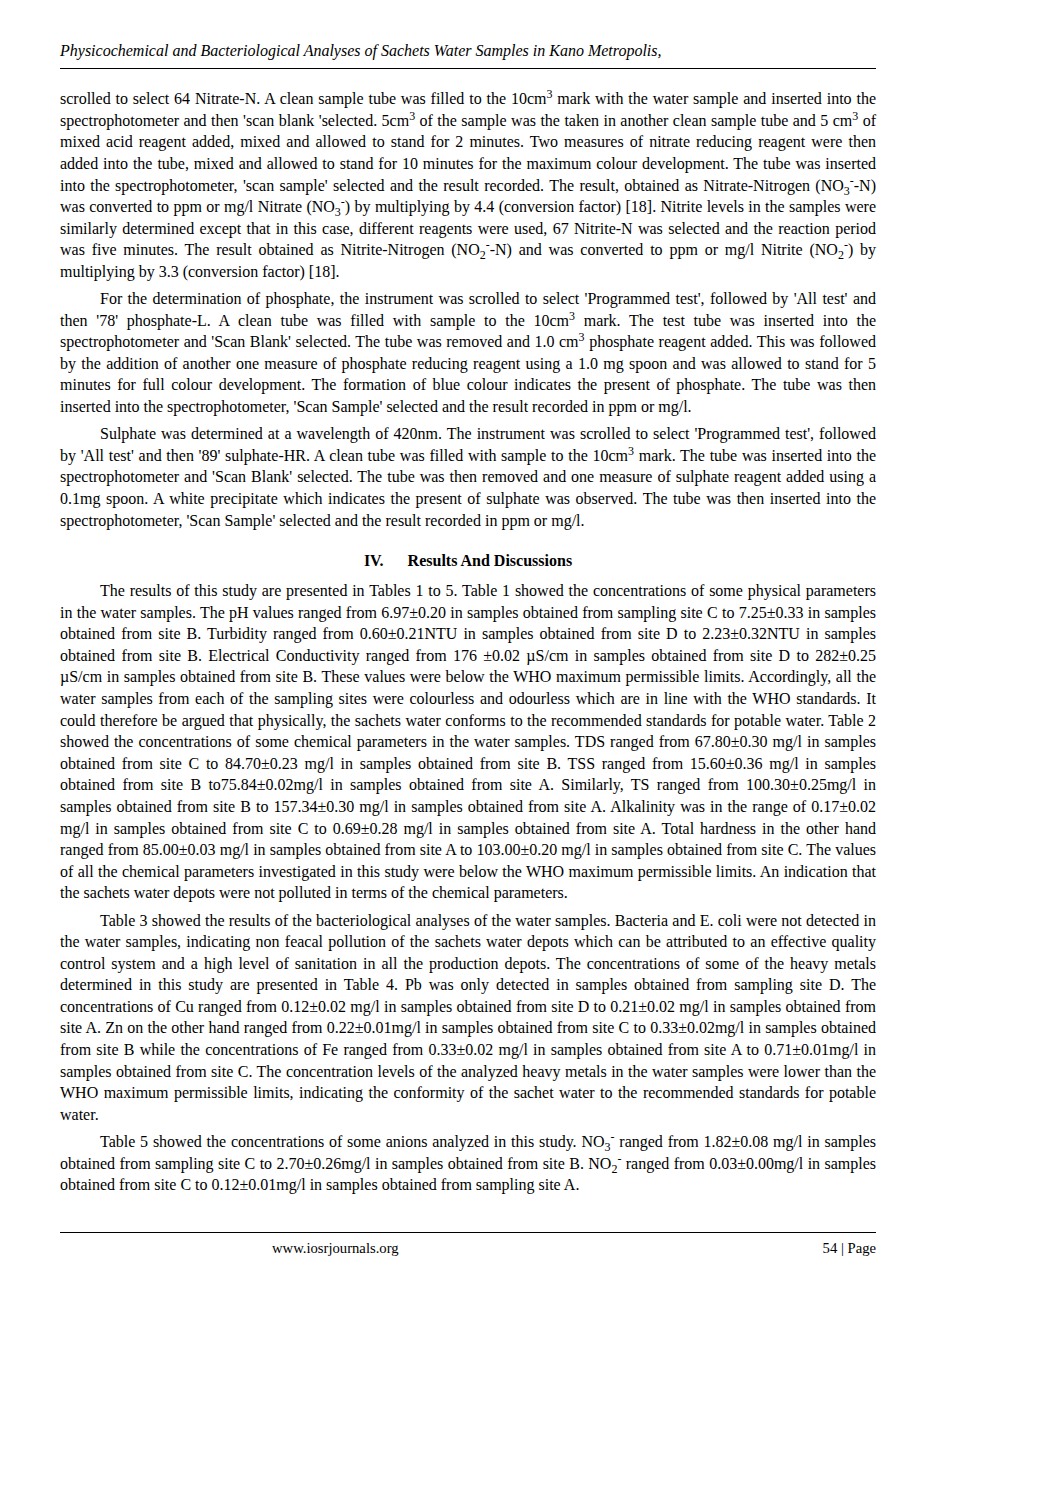Physicochemical and Bacteriological Analyses of Sachets Water Samples in Kano Metropolis,
scrolled to select 64 Nitrate-N. A clean sample tube was filled to the 10cm3 mark with the water sample and inserted into the spectrophotometer and then 'scan blank 'selected. 5cm3 of the sample was the taken in another clean sample tube and 5 cm3 of mixed acid reagent added, mixed and allowed to stand for 2 minutes. Two measures of nitrate reducing reagent were then added into the tube, mixed and allowed to stand for 10 minutes for the maximum colour development. The tube was inserted into the spectrophotometer, 'scan sample' selected and the result recorded. The result, obtained as Nitrate-Nitrogen (NO3--N) was converted to ppm or mg/l Nitrate (NO3-) by multiplying by 4.4 (conversion factor) [18]. Nitrite levels in the samples were similarly determined except that in this case, different reagents were used, 67 Nitrite-N was selected and the reaction period was five minutes. The result obtained as Nitrite-Nitrogen (NO2--N) and was converted to ppm or mg/l Nitrite (NO2-) by multiplying by 3.3 (conversion factor) [18].
For the determination of phosphate, the instrument was scrolled to select 'Programmed test', followed by 'All test' and then '78' phosphate-L. A clean tube was filled with sample to the 10cm3 mark. The test tube was inserted into the spectrophotometer and 'Scan Blank' selected. The tube was removed and 1.0 cm3 phosphate reagent added. This was followed by the addition of another one measure of phosphate reducing reagent using a 1.0 mg spoon and was allowed to stand for 5 minutes for full colour development. The formation of blue colour indicates the present of phosphate. The tube was then inserted into the spectrophotometer, 'Scan Sample' selected and the result recorded in ppm or mg/l.
Sulphate was determined at a wavelength of 420nm. The instrument was scrolled to select 'Programmed test', followed by 'All test' and then '89' sulphate-HR. A clean tube was filled with sample to the 10cm3 mark. The tube was inserted into the spectrophotometer and 'Scan Blank' selected. The tube was then removed and one measure of sulphate reagent added using a 0.1mg spoon. A white precipitate which indicates the present of sulphate was observed. The tube was then inserted into the spectrophotometer, 'Scan Sample' selected and the result recorded in ppm or mg/l.
IV. Results And Discussions
The results of this study are presented in Tables 1 to 5. Table 1 showed the concentrations of some physical parameters in the water samples. The pH values ranged from 6.97±0.20 in samples obtained from sampling site C to 7.25±0.33 in samples obtained from site B. Turbidity ranged from 0.60±0.21NTU in samples obtained from site D to 2.23±0.32NTU in samples obtained from site B. Electrical Conductivity ranged from 176 ±0.02 µS/cm in samples obtained from site D to 282±0.25 µS/cm in samples obtained from site B. These values were below the WHO maximum permissible limits. Accordingly, all the water samples from each of the sampling sites were colourless and odourless which are in line with the WHO standards. It could therefore be argued that physically, the sachets water conforms to the recommended standards for potable water. Table 2 showed the concentrations of some chemical parameters in the water samples. TDS ranged from 67.80±0.30 mg/l in samples obtained from site C to 84.70±0.23 mg/l in samples obtained from site B. TSS ranged from 15.60±0.36 mg/l in samples obtained from site B to75.84±0.02mg/l in samples obtained from site A. Similarly, TS ranged from 100.30±0.25mg/l in samples obtained from site B to 157.34±0.30 mg/l in samples obtained from site A. Alkalinity was in the range of 0.17±0.02 mg/l in samples obtained from site C to 0.69±0.28 mg/l in samples obtained from site A. Total hardness in the other hand ranged from 85.00±0.03 mg/l in samples obtained from site A to 103.00±0.20 mg/l in samples obtained from site C. The values of all the chemical parameters investigated in this study were below the WHO maximum permissible limits. An indication that the sachets water depots were not polluted in terms of the chemical parameters.
Table 3 showed the results of the bacteriological analyses of the water samples. Bacteria and E. coli were not detected in the water samples, indicating non feacal pollution of the sachets water depots which can be attributed to an effective quality control system and a high level of sanitation in all the production depots. The concentrations of some of the heavy metals determined in this study are presented in Table 4. Pb was only detected in samples obtained from sampling site D. The concentrations of Cu ranged from 0.12±0.02 mg/l in samples obtained from site D to 0.21±0.02 mg/l in samples obtained from site A. Zn on the other hand ranged from 0.22±0.01mg/l in samples obtained from site C to 0.33±0.02mg/l in samples obtained from site B while the concentrations of Fe ranged from 0.33±0.02 mg/l in samples obtained from site A to 0.71±0.01mg/l in samples obtained from site C. The concentration levels of the analyzed heavy metals in the water samples were lower than the WHO maximum permissible limits, indicating the conformity of the sachet water to the recommended standards for potable water.
Table 5 showed the concentrations of some anions analyzed in this study. NO3- ranged from 1.82±0.08 mg/l in samples obtained from sampling site C to 2.70±0.26mg/l in samples obtained from site B. NO2- ranged from 0.03±0.00mg/l in samples obtained from site C to 0.12±0.01mg/l in samples obtained from sampling site A.
www.iosrjournals.org 54 | Page